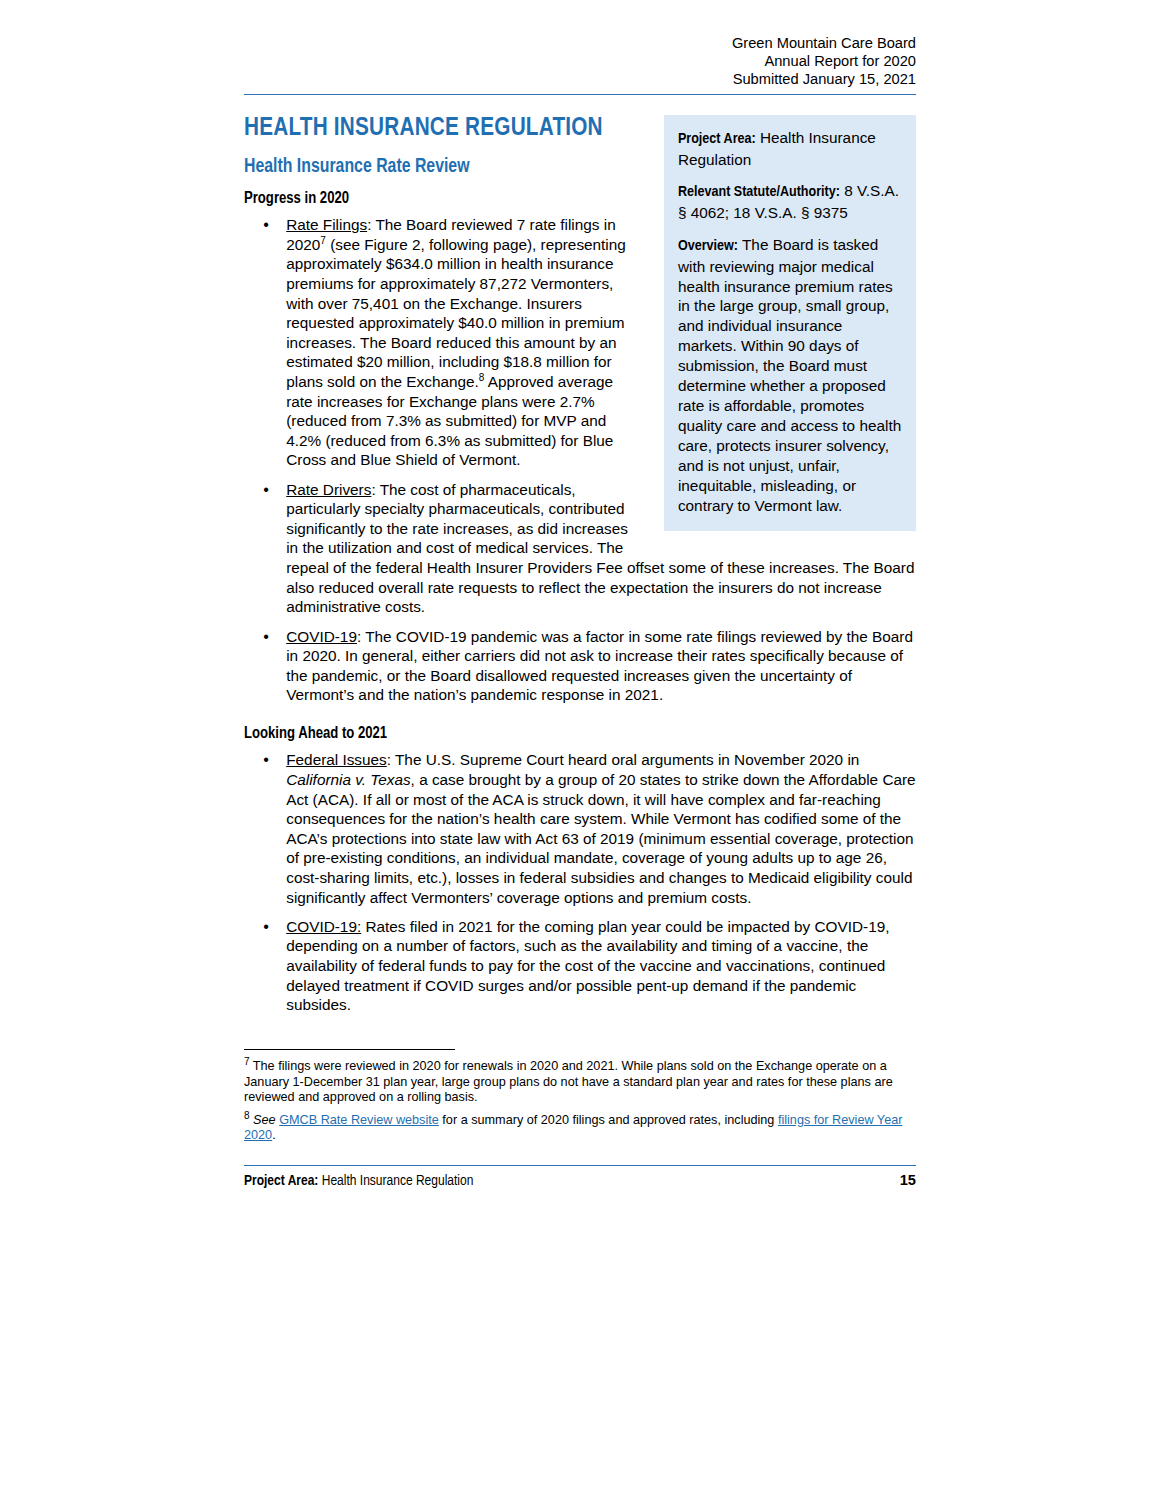Green Mountain Care Board Annual Report for 2020 Submitted January 15, 2021
Project Area: Health Insurance Regulation
Relevant Statute/Authority: 8 V.S.A. § 4062; 18 V.S.A. § 9375
Overview: The Board is tasked with reviewing major medical health insurance premium rates in the large group, small group, and individual insurance markets. Within 90 days of submission, the Board must determine whether a proposed rate is affordable, promotes quality care and access to health care, protects insurer solvency, and is not unjust, unfair, inequitable, misleading, or contrary to Vermont law.
Health Insurance Regulation
Health Insurance Rate Review
Progress in 2020
Rate Filings: The Board reviewed 7 rate filings in 20207 (see Figure 2, following page), representing approximately $634.0 million in health insurance premiums for approximately 87,272 Vermonters, with over 75,401 on the Exchange. Insurers requested approximately $40.0 million in premium increases. The Board reduced this amount by an estimated $20 million, including $18.8 million for plans sold on the Exchange.8 Approved average rate increases for Exchange plans were 2.7% (reduced from 7.3% as submitted) for MVP and 4.2% (reduced from 6.3% as submitted) for Blue Cross and Blue Shield of Vermont.
Rate Drivers: The cost of pharmaceuticals, particularly specialty pharmaceuticals, contributed significantly to the rate increases, as did increases in the utilization and cost of medical services. The repeal of the federal Health Insurer Providers Fee offset some of these increases. The Board also reduced overall rate requests to reflect the expectation the insurers do not increase administrative costs.
COVID-19: The COVID-19 pandemic was a factor in some rate filings reviewed by the Board in 2020. In general, either carriers did not ask to increase their rates specifically because of the pandemic, or the Board disallowed requested increases given the uncertainty of Vermont’s and the nation’s pandemic response in 2021.
Looking Ahead to 2021
Federal Issues: The U.S. Supreme Court heard oral arguments in November 2020 in California v. Texas, a case brought by a group of 20 states to strike down the Affordable Care Act (ACA). If all or most of the ACA is struck down, it will have complex and far-reaching consequences for the nation’s health care system. While Vermont has codified some of the ACA’s protections into state law with Act 63 of 2019 (minimum essential coverage, protection of pre-existing conditions, an individual mandate, coverage of young adults up to age 26, cost-sharing limits, etc.), losses in federal subsidies and changes to Medicaid eligibility could significantly affect Vermonters’ coverage options and premium costs.
COVID-19: Rates filed in 2021 for the coming plan year could be impacted by COVID-19, depending on a number of factors, such as the availability and timing of a vaccine, the availability of federal funds to pay for the cost of the vaccine and vaccinations, continued delayed treatment if COVID surges and/or possible pent-up demand if the pandemic subsides.
7 The filings were reviewed in 2020 for renewals in 2020 and 2021. While plans sold on the Exchange operate on a January 1-December 31 plan year, large group plans do not have a standard plan year and rates for these plans are reviewed and approved on a rolling basis.
8 See GMCB Rate Review website for a summary of 2020 filings and approved rates, including filings for Review Year 2020.
Project Area: Health Insurance Regulation 15